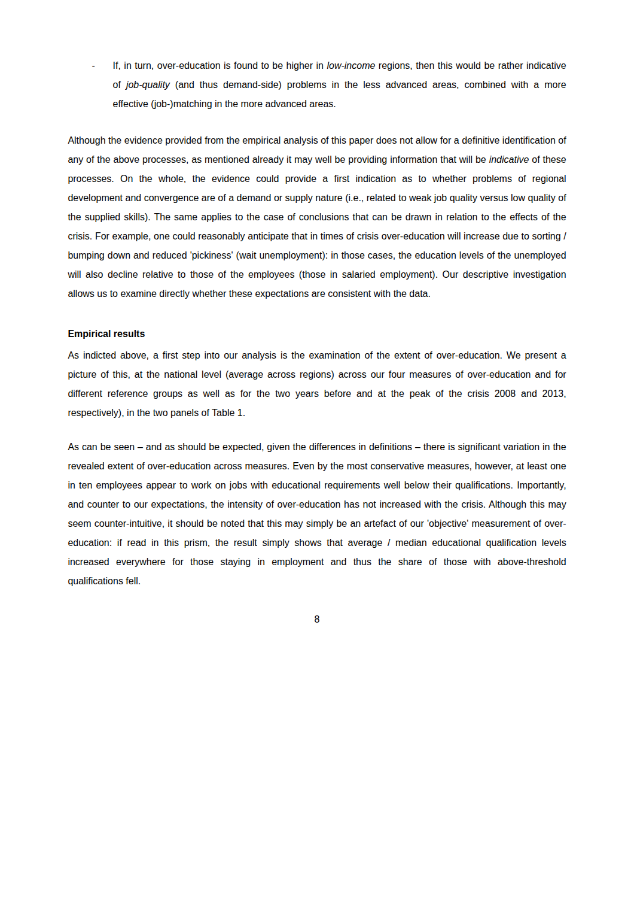-
If, in turn, over-education is found to be higher in low-income regions, then this would be rather indicative of job-quality (and thus demand-side) problems in the less advanced areas, combined with a more effective (job-)matching in the more advanced areas.
Although the evidence provided from the empirical analysis of this paper does not allow for a definitive identification of any of the above processes, as mentioned already it may well be providing information that will be indicative of these processes. On the whole, the evidence could provide a first indication as to whether problems of regional development and convergence are of a demand or supply nature (i.e., related to weak job quality versus low quality of the supplied skills). The same applies to the case of conclusions that can be drawn in relation to the effects of the crisis. For example, one could reasonably anticipate that in times of crisis over-education will increase due to sorting / bumping down and reduced 'pickiness' (wait unemployment): in those cases, the education levels of the unemployed will also decline relative to those of the employees (those in salaried employment). Our descriptive investigation allows us to examine directly whether these expectations are consistent with the data.
Empirical results
As indicted above, a first step into our analysis is the examination of the extent of over-education. We present a picture of this, at the national level (average across regions) across our four measures of over-education and for different reference groups as well as for the two years before and at the peak of the crisis 2008 and 2013, respectively), in the two panels of Table 1.
As can be seen – and as should be expected, given the differences in definitions – there is significant variation in the revealed extent of over-education across measures. Even by the most conservative measures, however, at least one in ten employees appear to work on jobs with educational requirements well below their qualifications. Importantly, and counter to our expectations, the intensity of over-education has not increased with the crisis. Although this may seem counter-intuitive, it should be noted that this may simply be an artefact of our 'objective' measurement of over-education: if read in this prism, the result simply shows that average / median educational qualification levels increased everywhere for those staying in employment and thus the share of those with above-threshold qualifications fell.
8